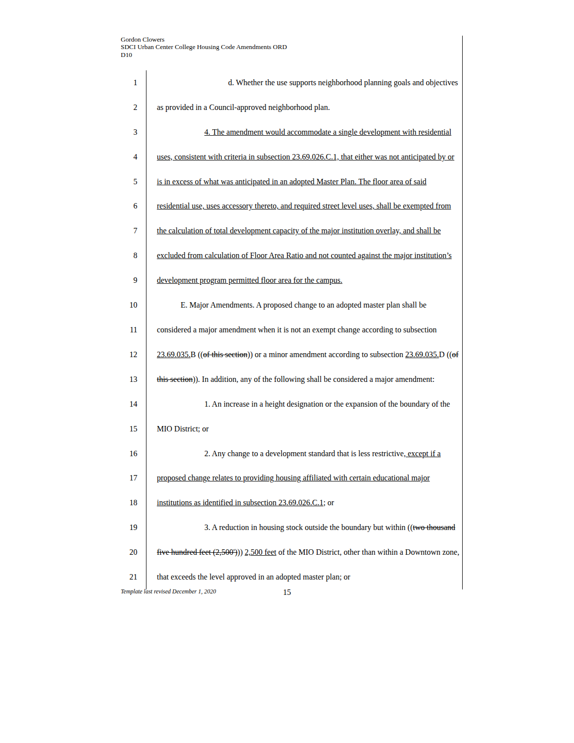Gordon Clowers
SDCI Urban Center College Housing Code Amendments ORD
D10
1
2
3
4
5
6
7
8
9
10
11
12
13
14
15
16
17
18
19
20
21
d. Whether the use supports neighborhood planning goals and objectives
as provided in a Council-approved neighborhood plan.
4. The amendment would accommodate a single development with residential
uses, consistent with criteria in subsection 23.69.026.C.1, that either was not anticipated by or
is in excess of what was anticipated in an adopted Master Plan. The floor area of said
residential use, uses accessory thereto, and required street level uses, shall be exempted from
the calculation of total development capacity of the major institution overlay, and shall be
excluded from calculation of Floor Area Ratio and not counted against the major institution’s
development program permitted floor area for the campus.
E. Major Amendments. A proposed change to an adopted master plan shall be
considered a major amendment when it is not an exempt change according to subsection
23.69.035. B ((of this section)) or a minor amendment according to subsection 23.69.035. D ((of
this section)). In addition, any of the following shall be considered a major amendment:
1. An increase in a height designation or the expansion of the boundary of the
MIO District; or
2. Any change to a development standard that is less restrictive, except if a
proposed change relates to providing housing affiliated with certain educational major
institutions as identified in subsection 23.69.026.C.1; or
3. A reduction in housing stock outside the boundary but within ((two thousand
five hundred feet (2,500'))) 2,500 feet of the MIO District, other than within a Downtown zone,
that exceeds the level approved in an adopted master plan; or
Template last revised December 1, 2020 15